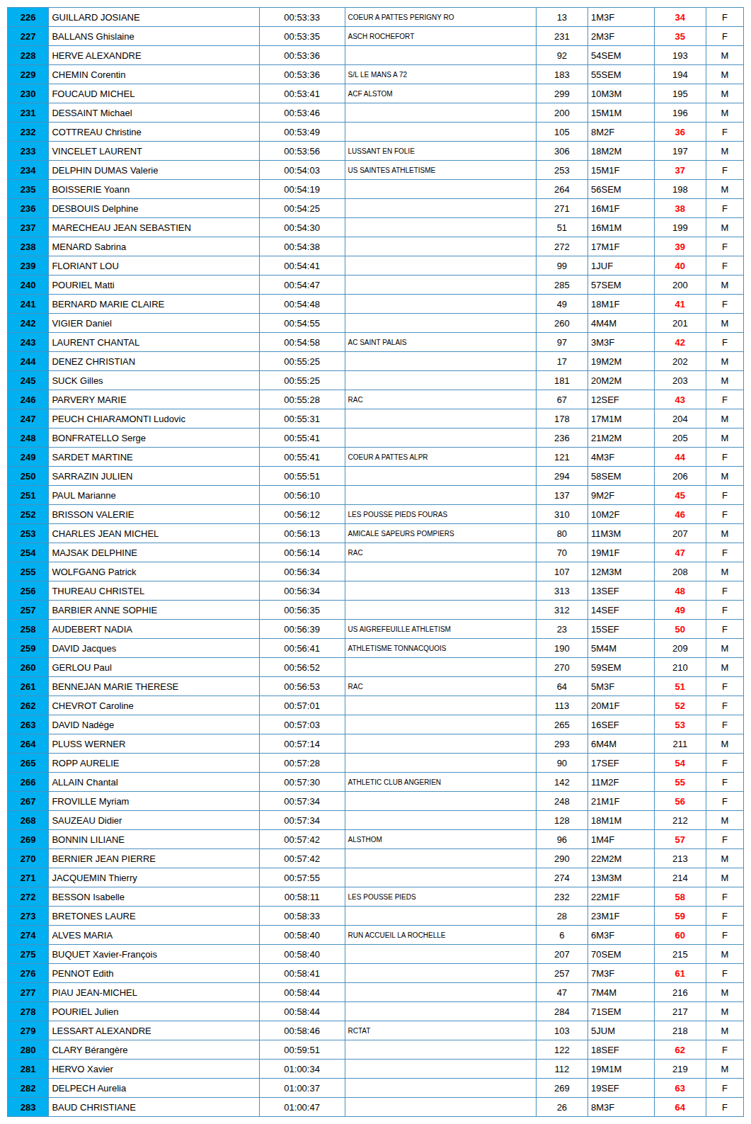| 226 | GUILLARD JOSIANE | 00:53:33 | COEUR A PATTES PERIGNY RO | 13 | 1M3F | 34 | F |
| 227 | BALLANS Ghislaine | 00:53:35 | ASCH ROCHEFORT | 231 | 2M3F | 35 | F |
| 228 | HERVE ALEXANDRE | 00:53:36 | | 92 | 54SEM | 193 | M |
| 229 | CHEMIN Corentin | 00:53:36 | S/L LE MANS A 72 | 183 | 55SEM | 194 | M |
| 230 | FOUCAUD MICHEL | 00:53:41 | ACF ALSTOM | 299 | 10M3M | 195 | M |
| 231 | DESSAINT Michael | 00:53:46 | | 200 | 15M1M | 196 | M |
| 232 | COTTREAU Christine | 00:53:49 | | 105 | 8M2F | 36 | F |
| 233 | VINCELET LAURENT | 00:53:56 | LUSSANT EN FOLIE | 306 | 18M2M | 197 | M |
| 234 | DELPHIN DUMAS Valerie | 00:54:03 | US SAINTES ATHLETISME | 253 | 15M1F | 37 | F |
| 235 | BOISSERIE Yoann | 00:54:19 | | 264 | 56SEM | 198 | M |
| 236 | DESBOUIS Delphine | 00:54:25 | | 271 | 16M1F | 38 | F |
| 237 | MARECHEAU JEAN SEBASTIEN | 00:54:30 | | 51 | 16M1M | 199 | M |
| 238 | MENARD Sabrina | 00:54:38 | | 272 | 17M1F | 39 | F |
| 239 | FLORIANT LOU | 00:54:41 | | 99 | 1JUF | 40 | F |
| 240 | POURIEL Matti | 00:54:47 | | 285 | 57SEM | 200 | M |
| 241 | BERNARD MARIE CLAIRE | 00:54:48 | | 49 | 18M1F | 41 | F |
| 242 | VIGIER Daniel | 00:54:55 | | 260 | 4M4M | 201 | M |
| 243 | LAURENT CHANTAL | 00:54:58 | AC SAINT PALAIS | 97 | 3M3F | 42 | F |
| 244 | DENEZ CHRISTIAN | 00:55:25 | | 17 | 19M2M | 202 | M |
| 245 | SUCK Gilles | 00:55:25 | | 181 | 20M2M | 203 | M |
| 246 | PARVERY MARIE | 00:55:28 | RAC | 67 | 12SEF | 43 | F |
| 247 | PEUCH CHIARAMONTI Ludovic | 00:55:31 | | 178 | 17M1M | 204 | M |
| 248 | BONFRATELLO Serge | 00:55:41 | | 236 | 21M2M | 205 | M |
| 249 | SARDET MARTINE | 00:55:41 | COEUR A PATTES ALPR | 121 | 4M3F | 44 | F |
| 250 | SARRAZIN JULIEN | 00:55:51 | | 294 | 58SEM | 206 | M |
| 251 | PAUL Marianne | 00:56:10 | | 137 | 9M2F | 45 | F |
| 252 | BRISSON VALERIE | 00:56:12 | LES POUSSE PIEDS FOURAS | 310 | 10M2F | 46 | F |
| 253 | CHARLES JEAN MICHEL | 00:56:13 | AMICALE SAPEURS POMPIERS | 80 | 11M3M | 207 | M |
| 254 | MAJSAK DELPHINE | 00:56:14 | RAC | 70 | 19M1F | 47 | F |
| 255 | WOLFGANG Patrick | 00:56:34 | | 107 | 12M3M | 208 | M |
| 256 | THUREAU CHRISTEL | 00:56:34 | | 313 | 13SEF | 48 | F |
| 257 | BARBIER ANNE SOPHIE | 00:56:35 | | 312 | 14SEF | 49 | F |
| 258 | AUDEBERT NADIA | 00:56:39 | US AIGREFEUILLE ATHLETISM | 23 | 15SEF | 50 | F |
| 259 | DAVID Jacques | 00:56:41 | ATHLETISME TONNACQUOIS | 190 | 5M4M | 209 | M |
| 260 | GERLOU Paul | 00:56:52 | | 270 | 59SEM | 210 | M |
| 261 | BENNEJAN MARIE THERESE | 00:56:53 | RAC | 64 | 5M3F | 51 | F |
| 262 | CHEVROT Caroline | 00:57:01 | | 113 | 20M1F | 52 | F |
| 263 | DAVID Nadège | 00:57:03 | | 265 | 16SEF | 53 | F |
| 264 | PLUSS WERNER | 00:57:14 | | 293 | 6M4M | 211 | M |
| 265 | ROPP AURELIE | 00:57:28 | | 90 | 17SEF | 54 | F |
| 266 | ALLAIN Chantal | 00:57:30 | ATHLETIC CLUB ANGERIEN | 142 | 11M2F | 55 | F |
| 267 | FROVILLE Myriam | 00:57:34 | | 248 | 21M1F | 56 | F |
| 268 | SAUZEAU Didier | 00:57:34 | | 128 | 18M1M | 212 | M |
| 269 | BONNIN LILIANE | 00:57:42 | ALSTHOM | 96 | 1M4F | 57 | F |
| 270 | BERNIER JEAN PIERRE | 00:57:42 | | 290 | 22M2M | 213 | M |
| 271 | JACQUEMIN Thierry | 00:57:55 | | 274 | 13M3M | 214 | M |
| 272 | BESSON Isabelle | 00:58:11 | LES POUSSE PIEDS | 232 | 22M1F | 58 | F |
| 273 | BRETONES LAURE | 00:58:33 | | 28 | 23M1F | 59 | F |
| 274 | ALVES MARIA | 00:58:40 | RUN ACCUEIL LA ROCHELLE | 6 | 6M3F | 60 | F |
| 275 | BUQUET Xavier-François | 00:58:40 | | 207 | 70SEM | 215 | M |
| 276 | PENNOT Edith | 00:58:41 | | 257 | 7M3F | 61 | F |
| 277 | PIAU JEAN-MICHEL | 00:58:44 | | 47 | 7M4M | 216 | M |
| 278 | POURIEL Julien | 00:58:44 | | 284 | 71SEM | 217 | M |
| 279 | LESSART ALEXANDRE | 00:58:46 | RCTAT | 103 | 5JUM | 218 | M |
| 280 | CLARY Bérangère | 00:59:51 | | 122 | 18SEF | 62 | F |
| 281 | HERVO Xavier | 01:00:34 | | 112 | 19M1M | 219 | M |
| 282 | DELPECH Aurelia | 01:00:37 | | 269 | 19SEF | 63 | F |
| 283 | BAUD CHRISTIANE | 01:00:47 | | 26 | 8M3F | 64 | F |